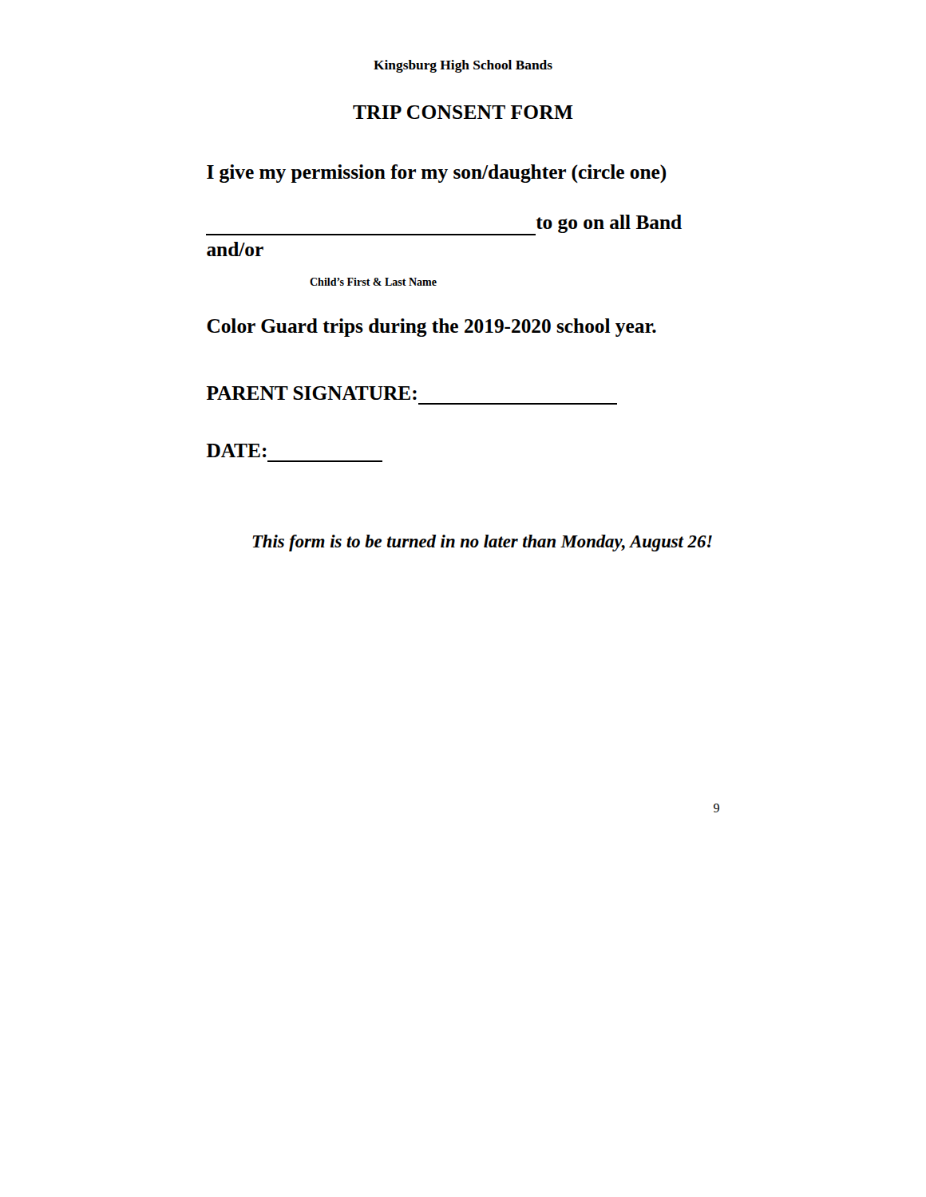Kingsburg High School Bands
TRIP CONSENT FORM
I give my permission for my son/daughter (circle one)
to go on all Band and/or
Child’s First & Last Name
Color Guard trips during the 2019-2020 school year.
PARENT SIGNATURE:
DATE:
This form is to be turned in no later than Monday, August 26!
9